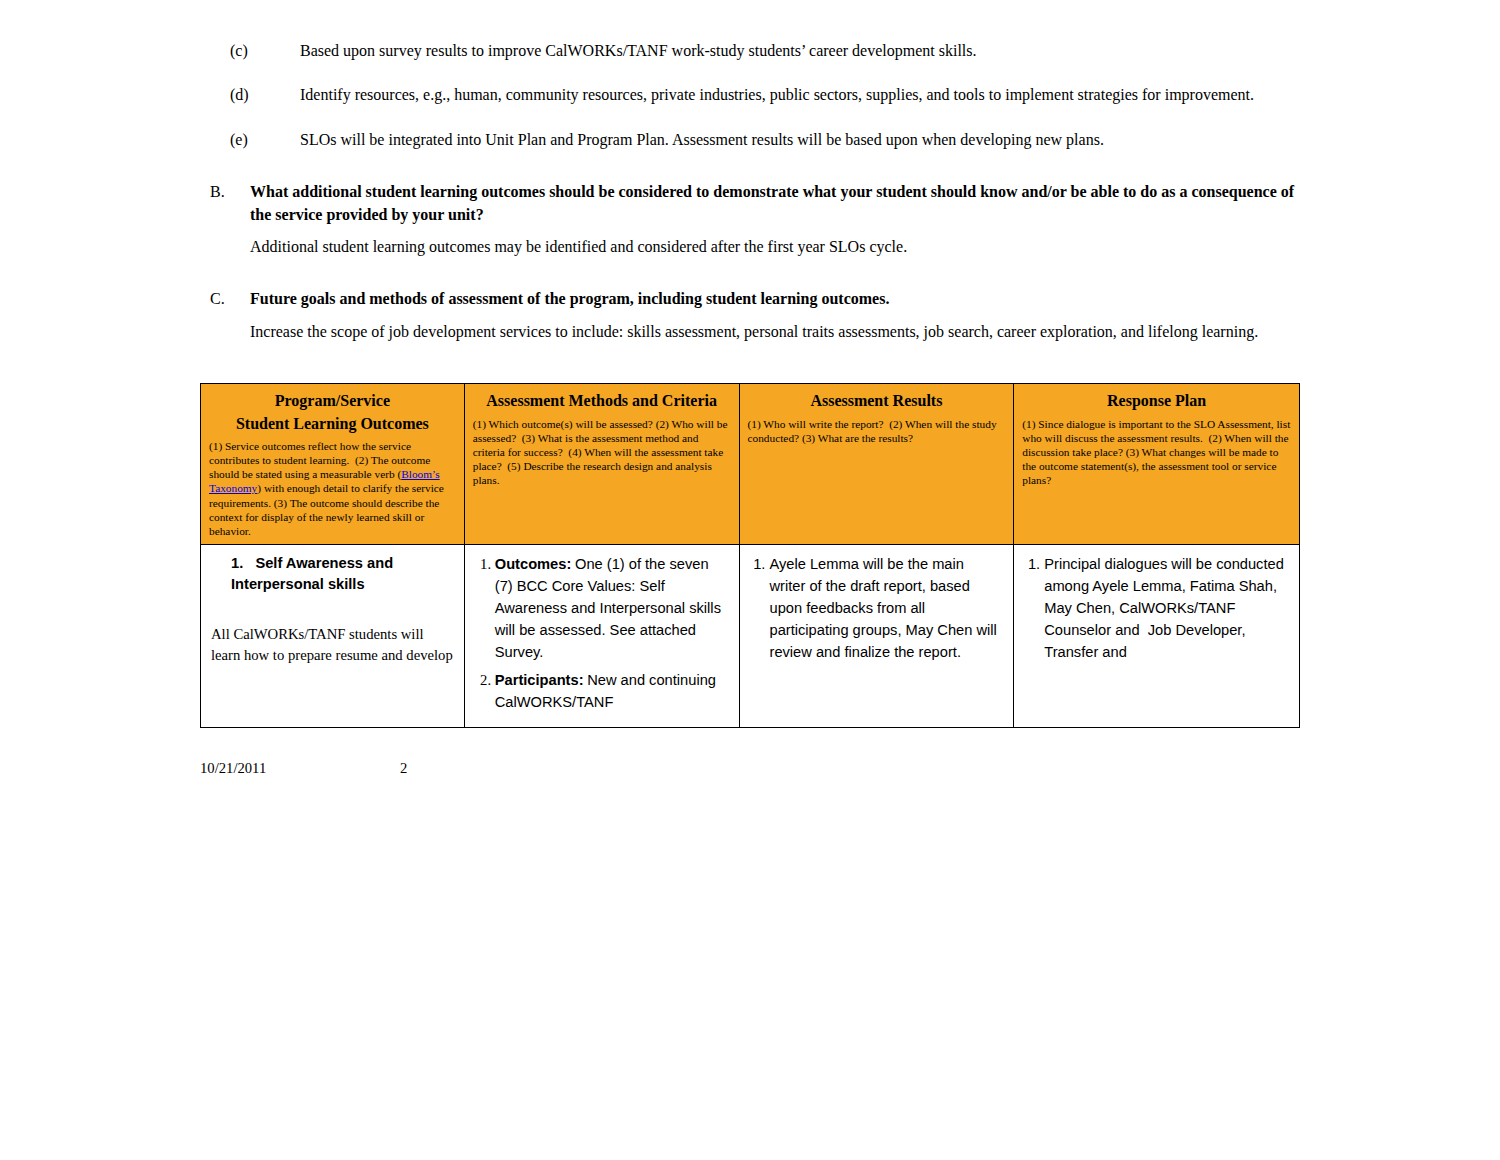(c)
Based upon survey results to improve CalWORKs/TANF work-study students’ career development skills.
(d)
Identify resources, e.g., human, community resources, private industries, public sectors, supplies, and tools to implement strategies for improvement.
(e)
SLOs will be integrated into Unit Plan and Program Plan. Assessment results will be based upon when developing new plans.
B.
What additional student learning outcomes should be considered to demonstrate what your student should know and/or be able to do as a consequence of the service provided by your unit?
Additional student learning outcomes may be identified and considered after the first year SLOs cycle.
C.
Future goals and methods of assessment of the program, including student learning outcomes.
Increase the scope of job development services to include: skills assessment, personal traits assessments, job search, career exploration, and lifelong learning.
| Program/Service Student Learning Outcomes (1) Service outcomes reflect how the service contributes to student learning. (2) The outcome should be stated using a measurable verb ( Bloom’s Taxonomy ) with enough detail to clarify the service requirements. (3) The outcome should describe the context for display of the newly learned skill or behavior. | Assessment Methods and Criteria (1) Which outcome(s) will be assessed? (2) Who will be assessed? (3) What is the assessment method and criteria for success? (4) When will the assessment take place? (5) Describe the research design and analysis plans. | Assessment Results (1) Who will write the report? (2) When will the study conducted? (3) What are the results? | Response Plan (1) Since dialogue is important to the SLO Assessment, list who will discuss the assessment results. (2) When will the discussion take place? (3) What changes will be made to the outcome statement(s), the assessment tool or service plans? |
| --- | --- | --- | --- |
| 1. Self Awareness and Interpersonal skills All CalWORKs/TANF students will learn how to prepare resume and develop | Outcomes: One (1) of the seven (7) BCC Core Values: Self Awareness and Interpersonal skills will be assessed. See attached Survey. Participants: New and continuing CalWORKS/TANF | Ayele Lemma will be the main writer of the draft report, based upon feedbacks from all participating groups, May Chen will review and finalize the report. | Principal dialogues will be conducted among Ayele Lemma, Fatima Shah, May Chen, CalWORKs/TANF Counselor and Job Developer, Transfer and |
10/21/2011
2